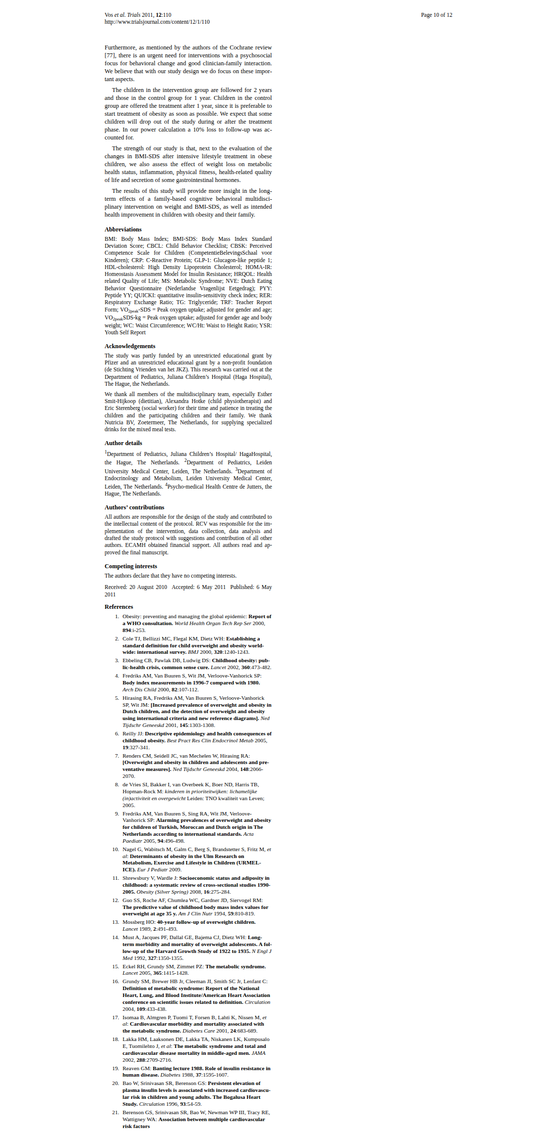Vos et al. Trials 2011, 12:110
http://www.trialsjournal.com/content/12/1/110
Page 10 of 12
Furthermore, as mentioned by the authors of the Cochrane review [77], there is an urgent need for interventions with a psychosocial focus for behavioral change and good clinician-family interaction. We believe that with our study design we do focus on these important aspects.
The children in the intervention group are followed for 2 years and those in the control group for 1 year. Children in the control group are offered the treatment after 1 year, since it is preferable to start treatment of obesity as soon as possible. We expect that some children will drop out of the study during or after the treatment phase. In our power calculation a 10% loss to follow-up was accounted for.
The strength of our study is that, next to the evaluation of the changes in BMI-SDS after intensive lifestyle treatment in obese children, we also assess the effect of weight loss on metabolic health status, inflammation, physical fitness, health-related quality of life and secretion of some gastrointestinal hormones.
The results of this study will provide more insight in the long-term effects of a family-based cognitive behavioral multidisciplinary intervention on weight and BMI-SDS, as well as intended health improvement in children with obesity and their family.
Abbreviations
BMI: Body Mass Index; BMI-SDS: Body Mass Index Standard Deviation Score; CBCL: Child Behavior Checklist; CBSK: Perceived Competence Scale for Children (CompetentieBelevingsSchaal voor Kinderen); CRP: C-Reactive Protein; GLP-1: Glucagon-like peptide 1; HDL-cholesterol: High Density Lipoprotein Cholesterol; HOMA-IR: Homeostasis Assessment Model for Insulin Resistance; HRQOL: Health related Quality of Life; MS: Metabolic Syndrome; NVE: Dutch Eating Behavior Questionnaire (Nederlandse Vragenlijst Eetgedrag); PYY: Peptide YY; QUICKI: quantitative insulin-sensitivity check index; RER: Respiratory Exchange Ratio; TG: Triglyceride; TRF: Teacher Report Form; VO2peak-SDS = Peak oxygen uptake; adjusted for gender and age; VO2peakSDS-kg = Peak oxygen uptake; adjusted for gender age and body weight; WC: Waist Circumference; WC/Ht: Waist to Height Ratio; YSR: Youth Self Report
Acknowledgements
The study was partly funded by an unrestricted educational grant by Pfizer and an unrestricted educational grant by a non-profit foundation (de Stichting Vrienden van het JKZ). This research was carried out at the Department of Pediatrics, Juliana Children’s Hospital (Haga Hospital), The Hague, the Netherlands.
We thank all members of the multidisciplinary team, especially Esther Smit-Hijkoop (dietitian), Alexandra Hotke (child physiotherapist) and Eric Sterenberg (social worker) for their time and patience in treating the children and the participating children and their family. We thank Nutricia BV, Zoetermeer, The Netherlands, for supplying specialized drinks for the mixed meal tests.
Author details
1Department of Pediatrics, Juliana Children’s Hospital/ HagaHospital, the Hague, The Netherlands. 2Department of Pediatrics, Leiden University Medical Center, Leiden, The Netherlands. 3Department of Endocrinology and Metabolism, Leiden University Medical Center, Leiden, The Netherlands. 4Psycho-medical Health Centre de Jutters, the Hague, The Netherlands.
Authors’ contributions
All authors are responsible for the design of the study and contributed to the intellectual content of the protocol. RCV was responsible for the implementation of the intervention, data collection, data analysis and drafted the study protocol with suggestions and contribution of all other authors. ECAMH obtained financial support. All authors read and approved the final manuscript.
Competing interests
The authors declare that they have no competing interests.
Received: 20 August 2010 Accepted: 6 May 2011 Published: 6 May 2011
References
Obesity: preventing and managing the global epidemic: Report of a WHO consultation. World Health Organ Tech Rep Ser 2000, 894:i-253.
Cole TJ, Bellizzi MC, Flegal KM, Dietz WH: Establishing a standard definition for child overweight and obesity worldwide: international survey. BMJ 2000, 320:1240-1243.
Ebbeling CB, Pawlak DB, Ludwig DS: Childhood obesity: public-health crisis, common sense cure. Lancet 2002, 360:473-482.
Fredriks AM, Van Buuren S, Wit JM, Verloove-Vanhorick SP: Body index measurements in 1996-7 compared with 1980. Arch Dis Child 2000, 82:107-112.
Hirasing RA, Fredriks AM, Van Buuren S, Verloove-Vanhorick SP, Wit JM: [Increased prevalence of overweight and obesity in Dutch children, and the detection of overweight and obesity using international criteria and new reference diagrams]. Ned Tijdschr Geneeskd 2001, 145:1303-1308.
Reilly JJ: Descriptive epidemiology and health consequences of childhood obesity. Best Pract Res Clin Endocrinol Metab 2005, 19:327-341.
Renders CM, Seidell JC, van Mechelen W, Hirasing RA: [Overweight and obesity in children and adolescents and preventative measures]. Ned Tijdschr Geneeskd 2004, 148:2066-2070.
de Vries SI, Bakker I, van Overbeek K, Boer ND, Harris TB, Hopman-Rock M: kinderen in prioriteitwijken: lichamelijke (in)activiteit en overgewicht Leiden: TNO kwaliteit van Leven; 2005.
Fredriks AM, Van Buuren S, Sing RA, Wit JM, Verloove-Vanhorick SP: Alarming prevalences of overweight and obesity for children of Turkish, Moroccan and Dutch origin in The Netherlands according to international standards. Acta Paediatr 2005, 94:496-498.
Nagel G, Wabitsch M, Galm C, Berg S, Brandstetter S, Fritz M, et al: Determinants of obesity in the Ulm Research on Metabolism, Exercise and Lifestyle in Children (URMEL-ICE). Eur J Pediatr 2009.
Shrewsbury V, Wardle J: Socioeconomic status and adiposity in childhood: a systematic review of cross-sectional studies 1990-2005. Obesity (Silver Spring) 2008, 16:275-284.
Guo SS, Roche AF, Chumlea WC, Gardner JD, Siervogel RM: The predictive value of childhood body mass index values for overweight at age 35 y. Am J Clin Nutr 1994, 59:810-819.
Mossberg HO: 40-year follow-up of overweight children. Lancet 1989, 2:491-493.
Must A, Jacques PF, Dallal GE, Bajema CJ, Dietz WH: Long-term morbidity and mortality of overweight adolescents. A follow-up of the Harvard Growth Study of 1922 to 1935. N Engl J Med 1992, 327:1350-1355.
Eckel RH, Grundy SM, Zimmet PZ: The metabolic syndrome. Lancet 2005, 365:1415-1428.
Grundy SM, Brewer HB Jr, Cleeman JI, Smith SC Jr, Lenfant C: Definition of metabolic syndrome: Report of the National Heart, Lung, and Blood Institute/American Heart Association conference on scientific issues related to definition. Circulation 2004, 109:433-438.
Isomaa B, Almgren P, Tuomi T, Forsen B, Lahti K, Nissen M, et al: Cardiovascular morbidity and mortality associated with the metabolic syndrome. Diabetes Care 2001, 24:683-689.
Lakka HM, Laaksonen DE, Lakka TA, Niskanen LK, Kumpusalo E, Tuomilehto J, et al: The metabolic syndrome and total and cardiovascular disease mortality in middle-aged men. JAMA 2002, 288:2709-2716.
Reaven GM: Banting lecture 1988. Role of insulin resistance in human disease. Diabetes 1988, 37:1595-1607.
Bao W, Srinivasan SR, Berenson GS: Persistent elevation of plasma insulin levels is associated with increased cardiovascular risk in children and young adults. The Bogalusa Heart Study. Circulation 1996, 93:54-59.
Berenson GS, Srinivasan SR, Bao W, Newman WP III, Tracy RE, Wattigney WA: Association between multiple cardiovascular risk factors